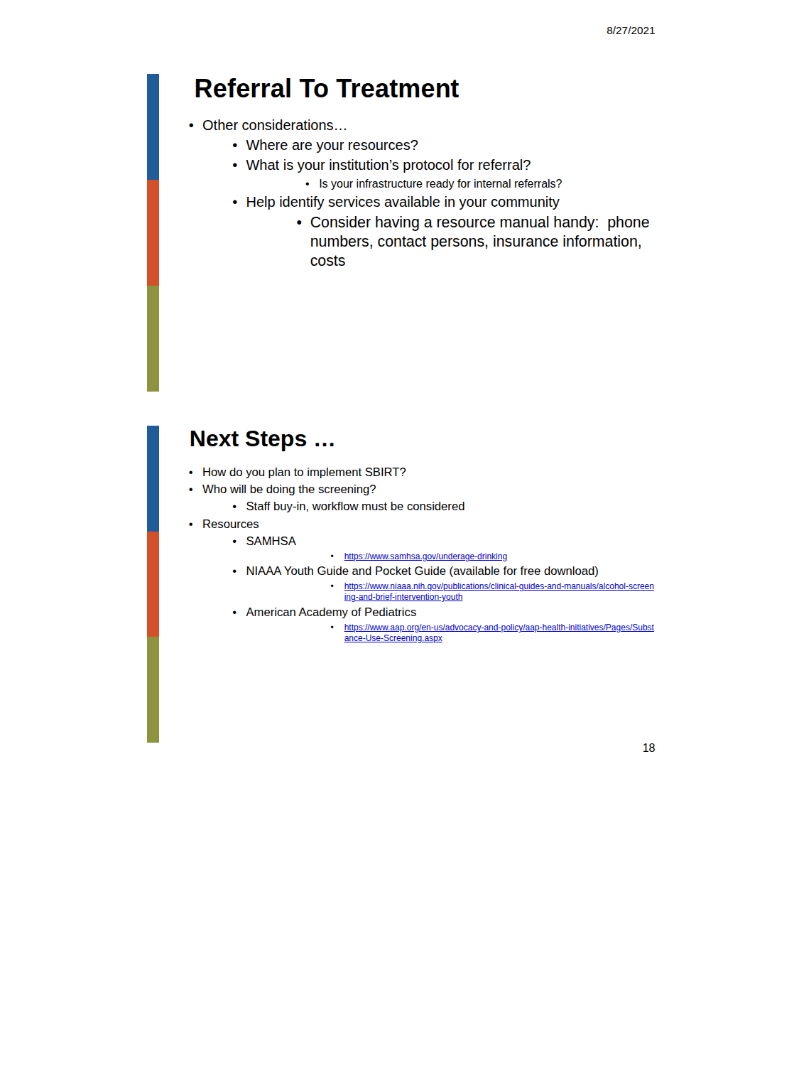8/27/2021
Referral To Treatment
Other considerations…
Where are your resources?
What is your institution’s protocol for referral?
Is your infrastructure ready for internal referrals?
Help identify services available in your community
Consider having a resource manual handy: phone numbers, contact persons, insurance information, costs
Next Steps …
How do you plan to implement SBIRT?
Who will be doing the screening?
Staff buy-in, workflow must be considered
Resources
SAMHSA
https://www.samhsa.gov/underage-drinking
NIAAA Youth Guide and Pocket Guide (available for free download)
https://www.niaaa.nih.gov/publications/clinical-guides-and-manuals/alcohol-screening-and-brief-intervention-youth
American Academy of Pediatrics
https://www.aap.org/en-us/advocacy-and-policy/aap-health-initiatives/Pages/Substance-Use-Screening.aspx
18